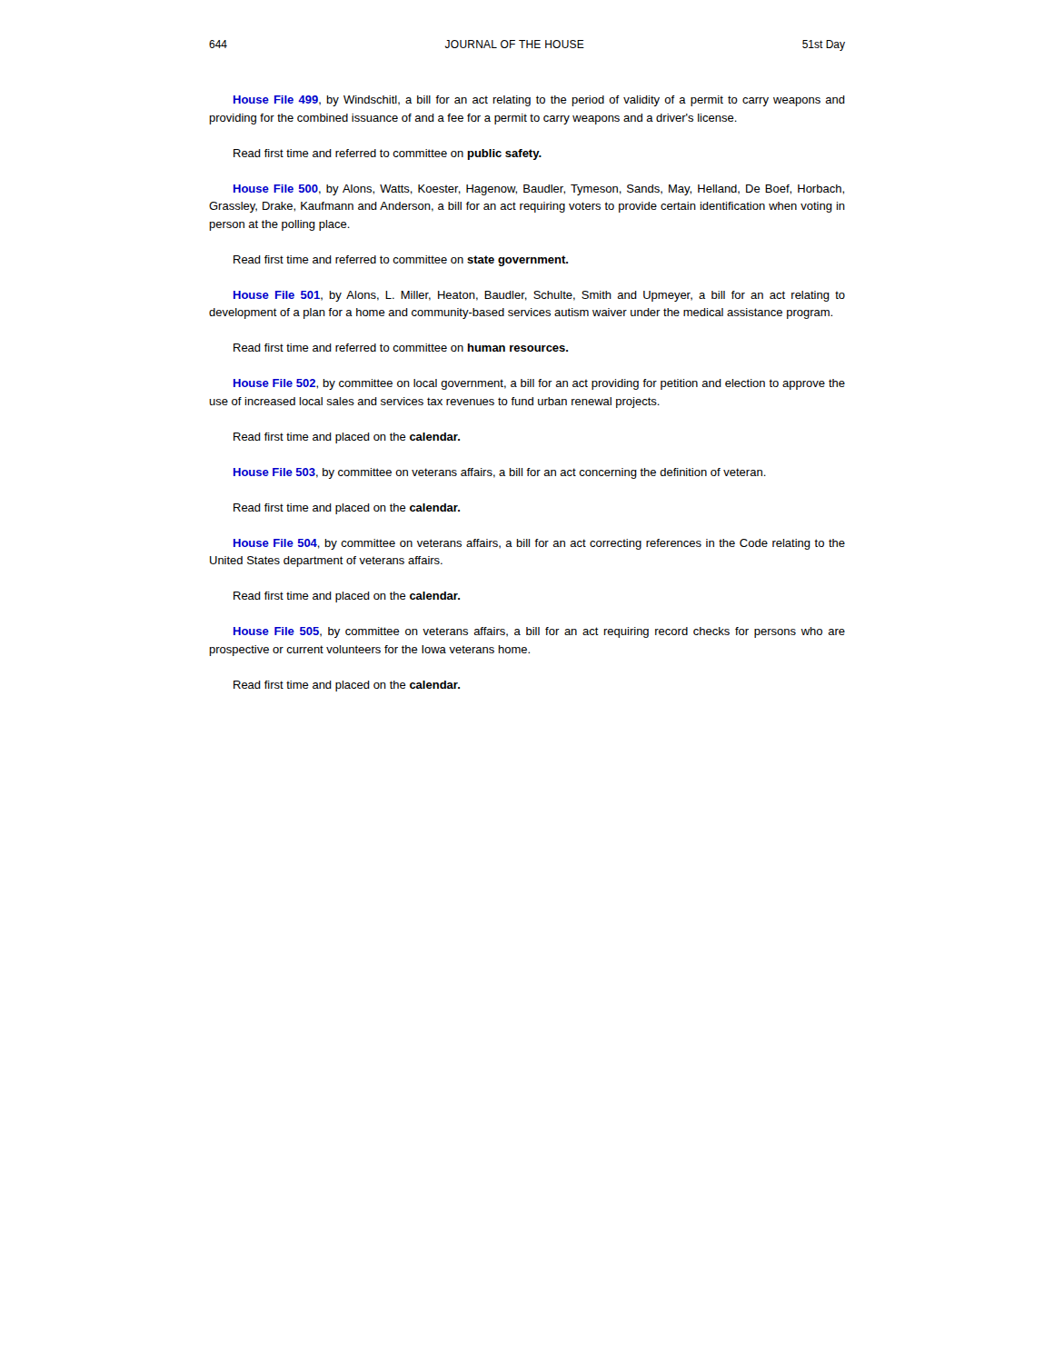644 JOURNAL OF THE HOUSE 51st Day
House File 499, by Windschitl, a bill for an act relating to the period of validity of a permit to carry weapons and providing for the combined issuance of and a fee for a permit to carry weapons and a driver's license.
Read first time and referred to committee on public safety.
House File 500, by Alons, Watts, Koester, Hagenow, Baudler, Tymeson, Sands, May, Helland, De Boef, Horbach, Grassley, Drake, Kaufmann and Anderson, a bill for an act requiring voters to provide certain identification when voting in person at the polling place.
Read first time and referred to committee on state government.
House File 501, by Alons, L. Miller, Heaton, Baudler, Schulte, Smith and Upmeyer, a bill for an act relating to development of a plan for a home and community-based services autism waiver under the medical assistance program.
Read first time and referred to committee on human resources.
House File 502, by committee on local government, a bill for an act providing for petition and election to approve the use of increased local sales and services tax revenues to fund urban renewal projects.
Read first time and placed on the calendar.
House File 503, by committee on veterans affairs, a bill for an act concerning the definition of veteran.
Read first time and placed on the calendar.
House File 504, by committee on veterans affairs, a bill for an act correcting references in the Code relating to the United States department of veterans affairs.
Read first time and placed on the calendar.
House File 505, by committee on veterans affairs, a bill for an act requiring record checks for persons who are prospective or current volunteers for the Iowa veterans home.
Read first time and placed on the calendar.